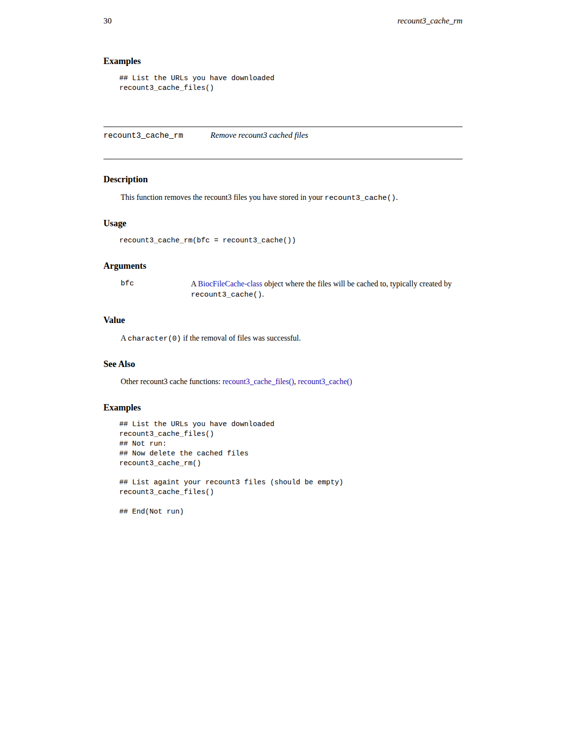30 recount3_cache_rm
Examples
## List the URLs you have downloaded
recount3_cache_files()
recount3_cache_rm Remove recount3 cached files
Description
This function removes the recount3 files you have stored in your recount3_cache().
Usage
recount3_cache_rm(bfc = recount3_cache())
Arguments
bfc
A BiocFileCache-class object where the files will be cached to, typically created by recount3_cache().
Value
A character(0) if the removal of files was successful.
See Also
Other recount3 cache functions: recount3_cache_files(), recount3_cache()
Examples
## List the URLs you have downloaded
recount3_cache_files()
## Not run: 
## Now delete the cached files
recount3_cache_rm()

## List againt your recount3 files (should be empty)
recount3_cache_files()

## End(Not run)